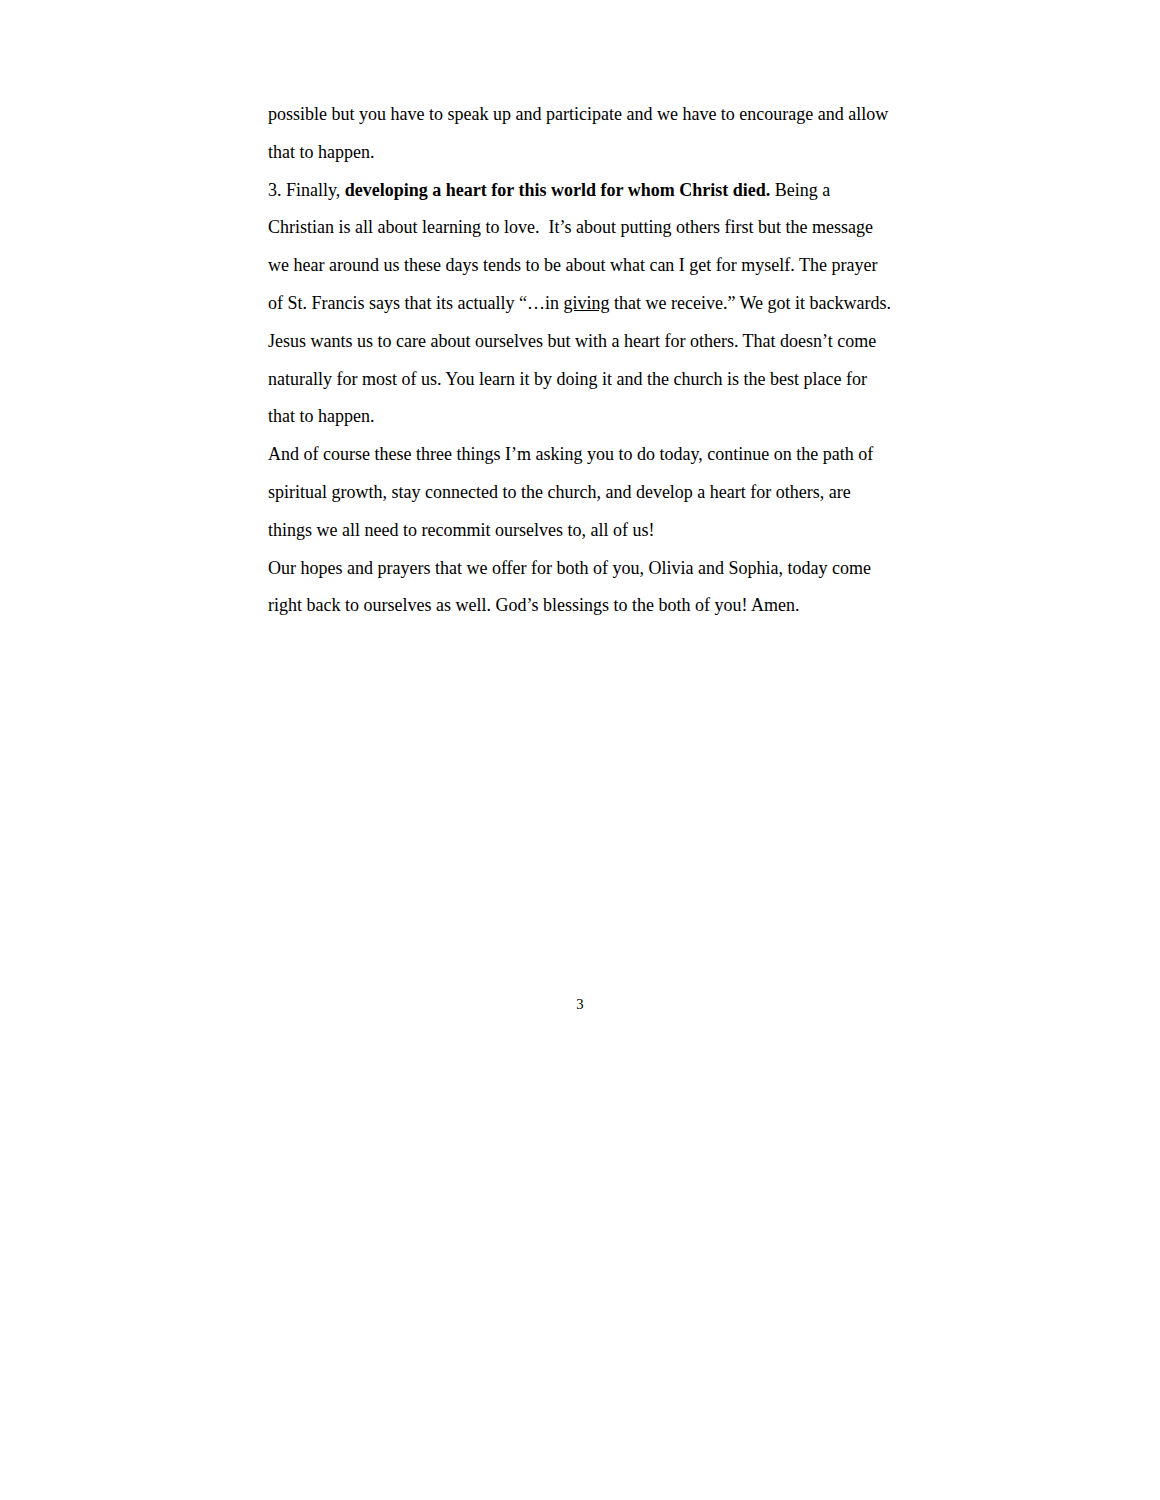possible but you have to speak up and participate and we have to encourage and allow that to happen.
3. Finally, developing a heart for this world for whom Christ died. Being a Christian is all about learning to love. It’s about putting others first but the message we hear around us these days tends to be about what can I get for myself. The prayer of St. Francis says that its actually “…in giving that we receive.” We got it backwards. Jesus wants us to care about ourselves but with a heart for others. That doesn’t come naturally for most of us. You learn it by doing it and the church is the best place for that to happen.
And of course these three things I’m asking you to do today, continue on the path of spiritual growth, stay connected to the church, and develop a heart for others, are things we all need to recommit ourselves to, all of us!
Our hopes and prayers that we offer for both of you, Olivia and Sophia, today come right back to ourselves as well. God’s blessings to the both of you! Amen.
3